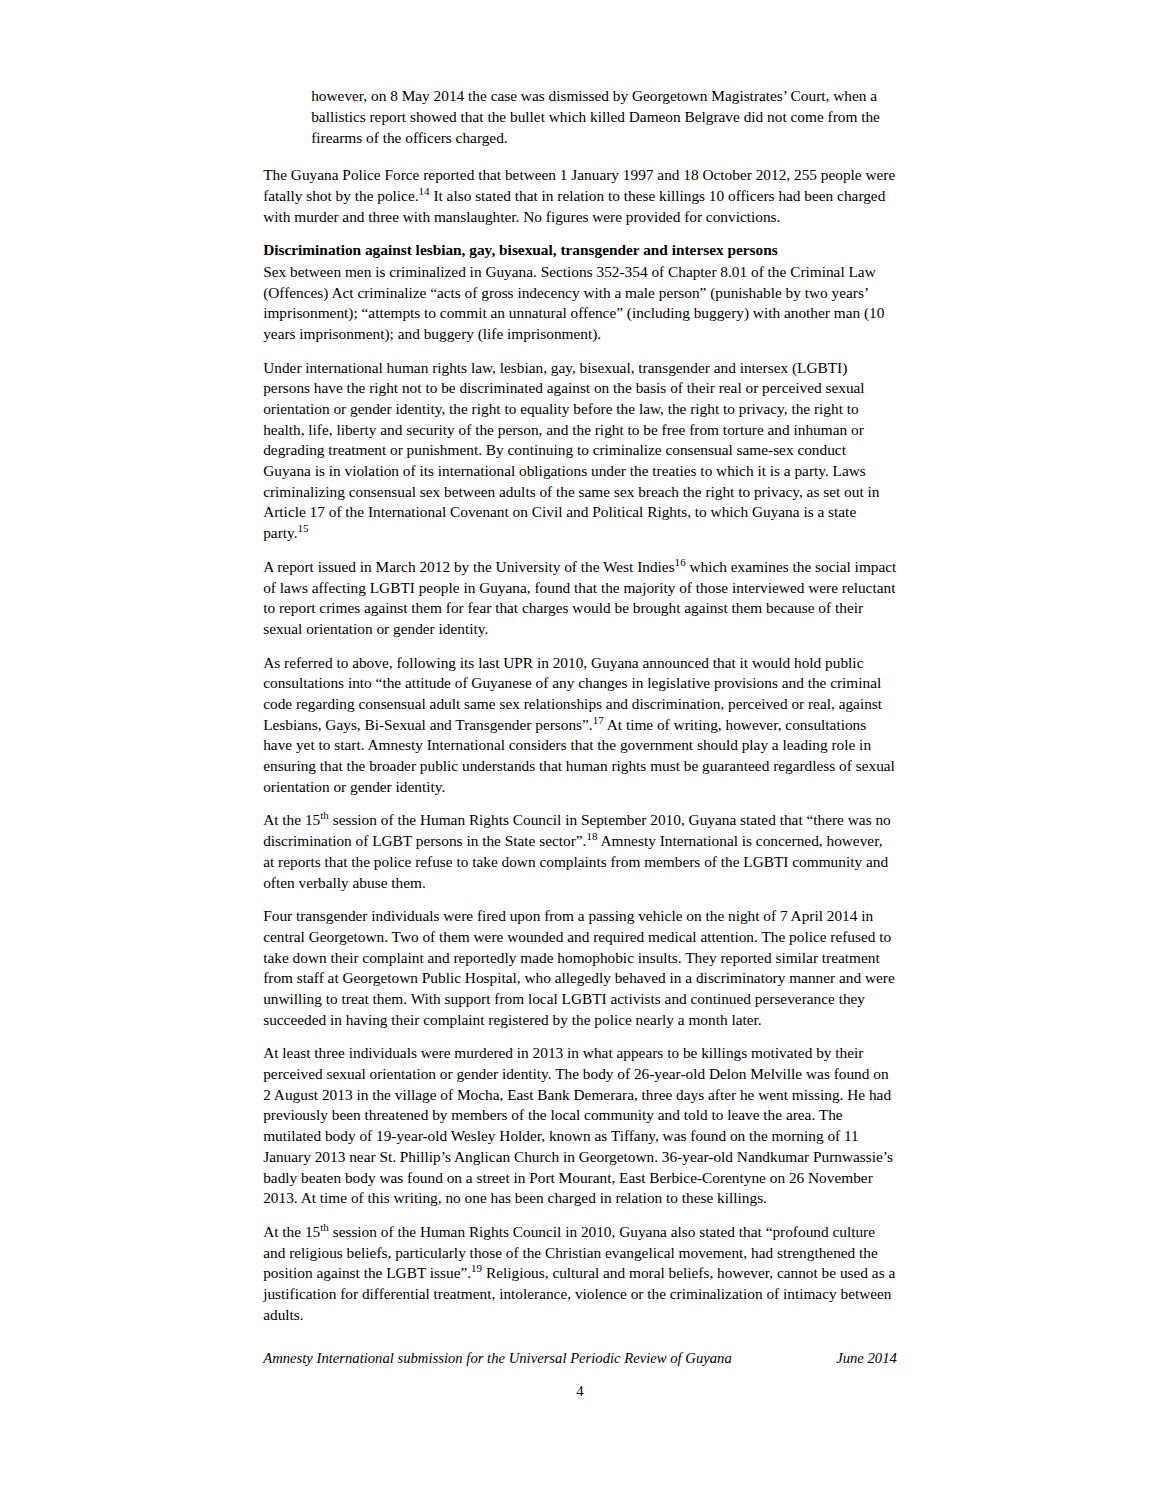however, on 8 May 2014 the case was dismissed by Georgetown Magistrates’ Court, when a ballistics report showed that the bullet which killed Dameon Belgrave did not come from the firearms of the officers charged.
The Guyana Police Force reported that between 1 January 1997 and 18 October 2012, 255 people were fatally shot by the police.14 It also stated that in relation to these killings 10 officers had been charged with murder and three with manslaughter. No figures were provided for convictions.
Discrimination against lesbian, gay, bisexual, transgender and intersex persons
Sex between men is criminalized in Guyana. Sections 352-354 of Chapter 8.01 of the Criminal Law (Offences) Act criminalize “acts of gross indecency with a male person” (punishable by two years’ imprisonment); “attempts to commit an unnatural offence” (including buggery) with another man (10 years imprisonment); and buggery (life imprisonment).
Under international human rights law, lesbian, gay, bisexual, transgender and intersex (LGBTI) persons have the right not to be discriminated against on the basis of their real or perceived sexual orientation or gender identity, the right to equality before the law, the right to privacy, the right to health, life, liberty and security of the person, and the right to be free from torture and inhuman or degrading treatment or punishment. By continuing to criminalize consensual same-sex conduct Guyana is in violation of its international obligations under the treaties to which it is a party. Laws criminalizing consensual sex between adults of the same sex breach the right to privacy, as set out in Article 17 of the International Covenant on Civil and Political Rights, to which Guyana is a state party.15
A report issued in March 2012 by the University of the West Indies16 which examines the social impact of laws affecting LGBTI people in Guyana, found that the majority of those interviewed were reluctant to report crimes against them for fear that charges would be brought against them because of their sexual orientation or gender identity.
As referred to above, following its last UPR in 2010, Guyana announced that it would hold public consultations into “the attitude of Guyanese of any changes in legislative provisions and the criminal code regarding consensual adult same sex relationships and discrimination, perceived or real, against Lesbians, Gays, Bi-Sexual and Transgender persons”.17 At time of writing, however, consultations have yet to start. Amnesty International considers that the government should play a leading role in ensuring that the broader public understands that human rights must be guaranteed regardless of sexual orientation or gender identity.
At the 15th session of the Human Rights Council in September 2010, Guyana stated that “there was no discrimination of LGBT persons in the State sector”.18 Amnesty International is concerned, however, at reports that the police refuse to take down complaints from members of the LGBTI community and often verbally abuse them.
Four transgender individuals were fired upon from a passing vehicle on the night of 7 April 2014 in central Georgetown. Two of them were wounded and required medical attention. The police refused to take down their complaint and reportedly made homophobic insults. They reported similar treatment from staff at Georgetown Public Hospital, who allegedly behaved in a discriminatory manner and were unwilling to treat them. With support from local LGBTI activists and continued perseverance they succeeded in having their complaint registered by the police nearly a month later.
At least three individuals were murdered in 2013 in what appears to be killings motivated by their perceived sexual orientation or gender identity. The body of 26-year-old Delon Melville was found on 2 August 2013 in the village of Mocha, East Bank Demerara, three days after he went missing. He had previously been threatened by members of the local community and told to leave the area. The mutilated body of 19-year-old Wesley Holder, known as Tiffany, was found on the morning of 11 January 2013 near St. Phillip’s Anglican Church in Georgetown. 36-year-old Nandkumar Purnwassie’s badly beaten body was found on a street in Port Mourant, East Berbice-Corentyne on 26 November 2013. At time of this writing, no one has been charged in relation to these killings.
At the 15th session of the Human Rights Council in 2010, Guyana also stated that “profound culture and religious beliefs, particularly those of the Christian evangelical movement, had strengthened the position against the LGBT issue”.19 Religious, cultural and moral beliefs, however, cannot be used as a justification for differential treatment, intolerance, violence or the criminalization of intimacy between adults.
Amnesty International submission for the Universal Periodic Review of Guyana June 2014
4